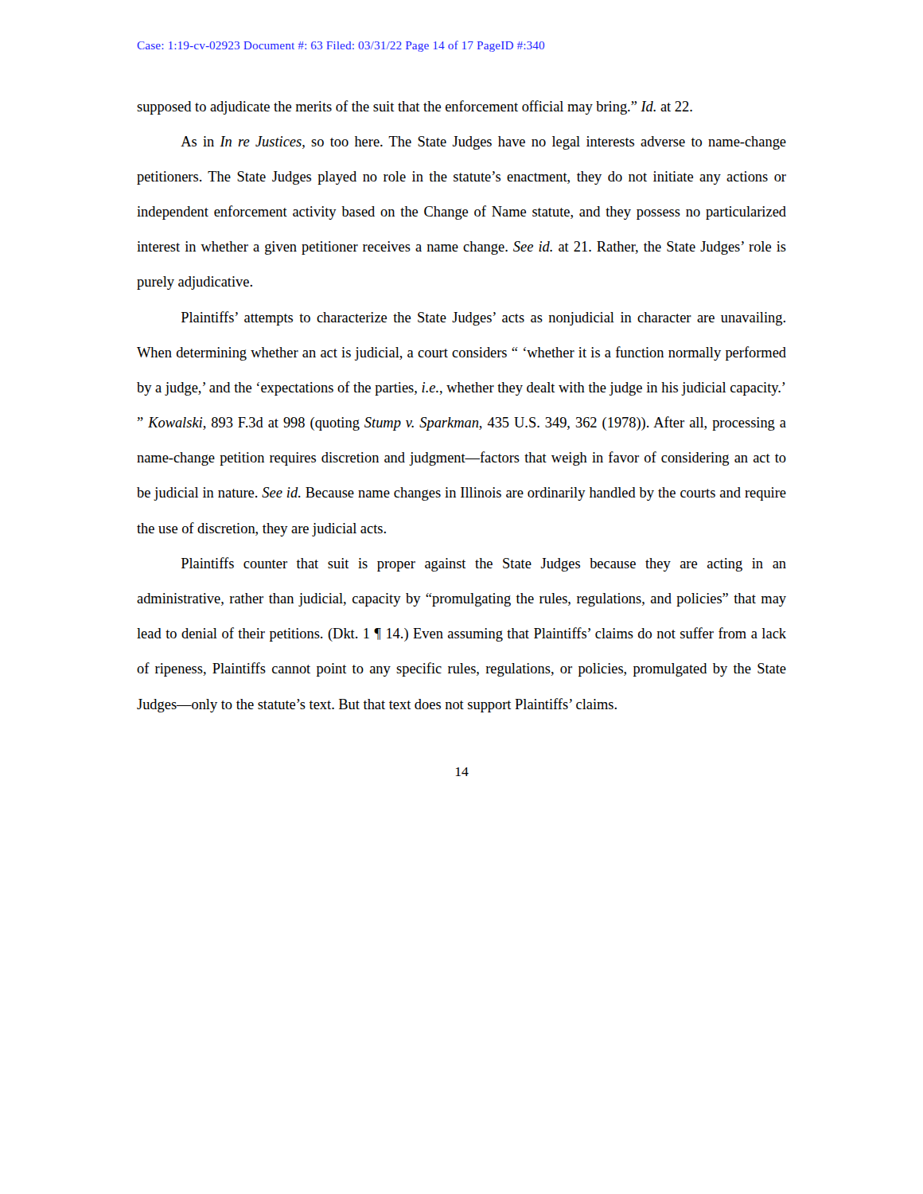Case: 1:19-cv-02923 Document #: 63 Filed: 03/31/22 Page 14 of 17 PageID #:340
supposed to adjudicate the merits of the suit that the enforcement official may bring.” Id. at 22.
As in In re Justices, so too here. The State Judges have no legal interests adverse to name-change petitioners. The State Judges played no role in the statute’s enactment, they do not initiate any actions or independent enforcement activity based on the Change of Name statute, and they possess no particularized interest in whether a given petitioner receives a name change. See id. at 21. Rather, the State Judges’ role is purely adjudicative.
Plaintiffs’ attempts to characterize the State Judges’ acts as nonjudicial in character are unavailing. When determining whether an act is judicial, a court considers “ ‘whether it is a function normally performed by a judge,’ and the ‘expectations of the parties, i.e., whether they dealt with the judge in his judicial capacity.’ ” Kowalski, 893 F.3d at 998 (quoting Stump v. Sparkman, 435 U.S. 349, 362 (1978)). After all, processing a name-change petition requires discretion and judgment—factors that weigh in favor of considering an act to be judicial in nature. See id. Because name changes in Illinois are ordinarily handled by the courts and require the use of discretion, they are judicial acts.
Plaintiffs counter that suit is proper against the State Judges because they are acting in an administrative, rather than judicial, capacity by “promulgating the rules, regulations, and policies” that may lead to denial of their petitions. (Dkt. 1 ¶ 14.) Even assuming that Plaintiffs’ claims do not suffer from a lack of ripeness, Plaintiffs cannot point to any specific rules, regulations, or policies, promulgated by the State Judges—only to the statute’s text. But that text does not support Plaintiffs’ claims.
14